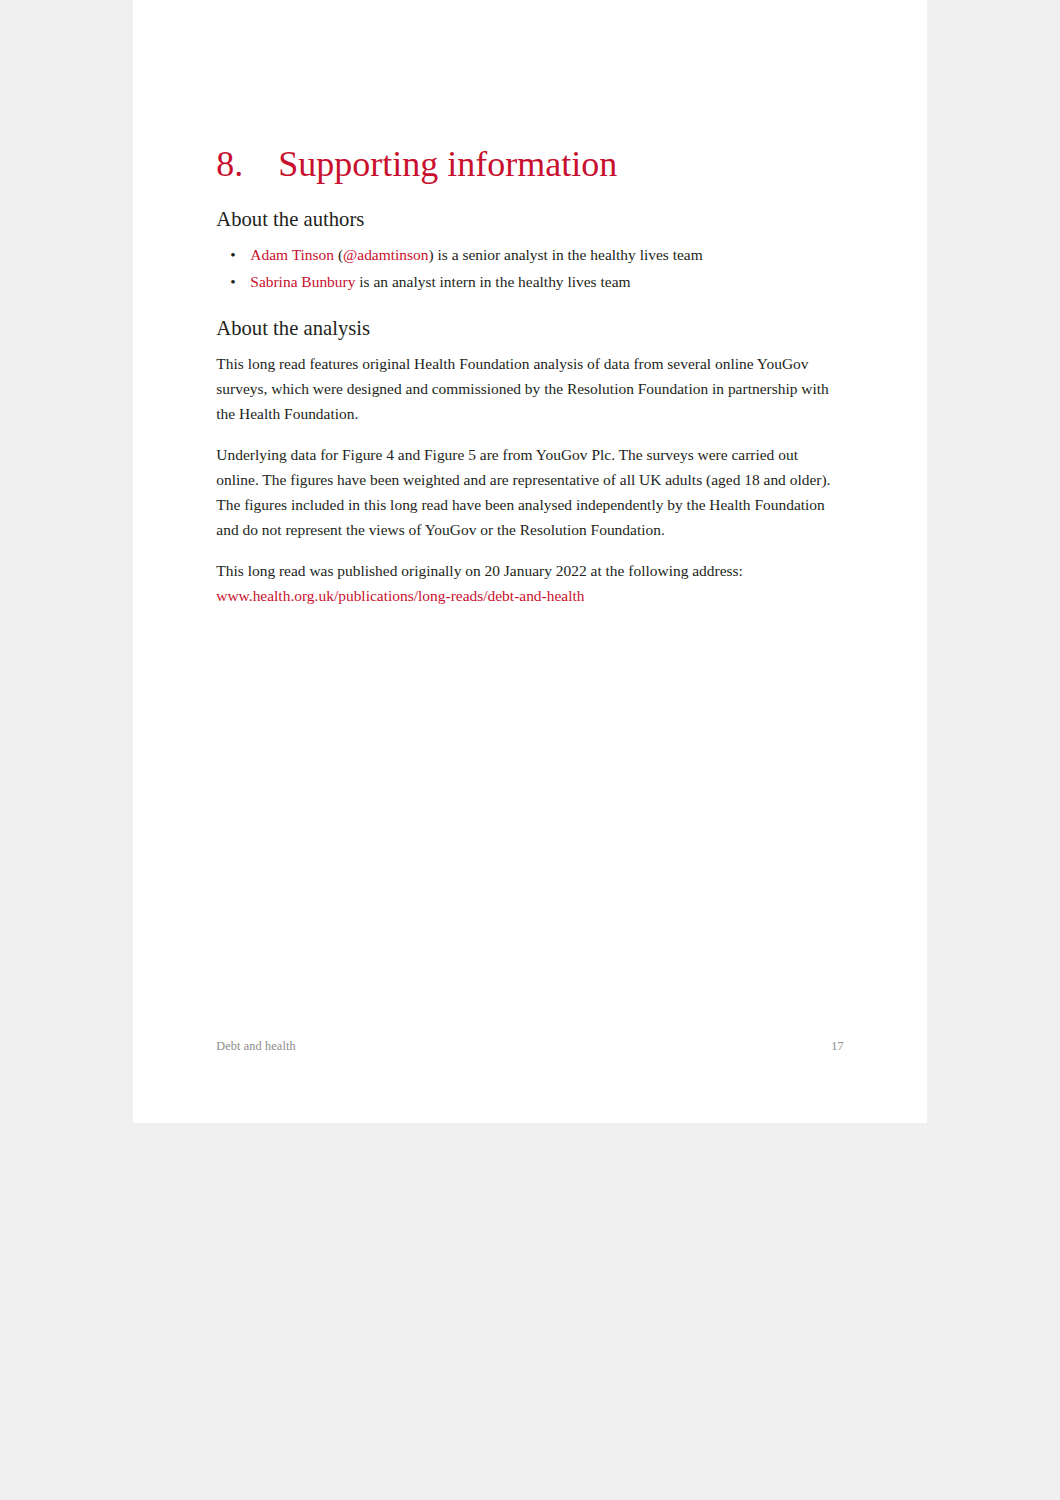8. Supporting information
About the authors
Adam Tinson (@adamtinson) is a senior analyst in the healthy lives team
Sabrina Bunbury is an analyst intern in the healthy lives team
About the analysis
This long read features original Health Foundation analysis of data from several online YouGov surveys, which were designed and commissioned by the Resolution Foundation in partnership with the Health Foundation.
Underlying data for Figure 4 and Figure 5 are from YouGov Plc. The surveys were carried out online. The figures have been weighted and are representative of all UK adults (aged 18 and older). The figures included in this long read have been analysed independently by the Health Foundation and do not represent the views of YouGov or the Resolution Foundation.
This long read was published originally on 20 January 2022 at the following address:
www.health.org.uk/publications/long-reads/debt-and-health
Debt and health 17